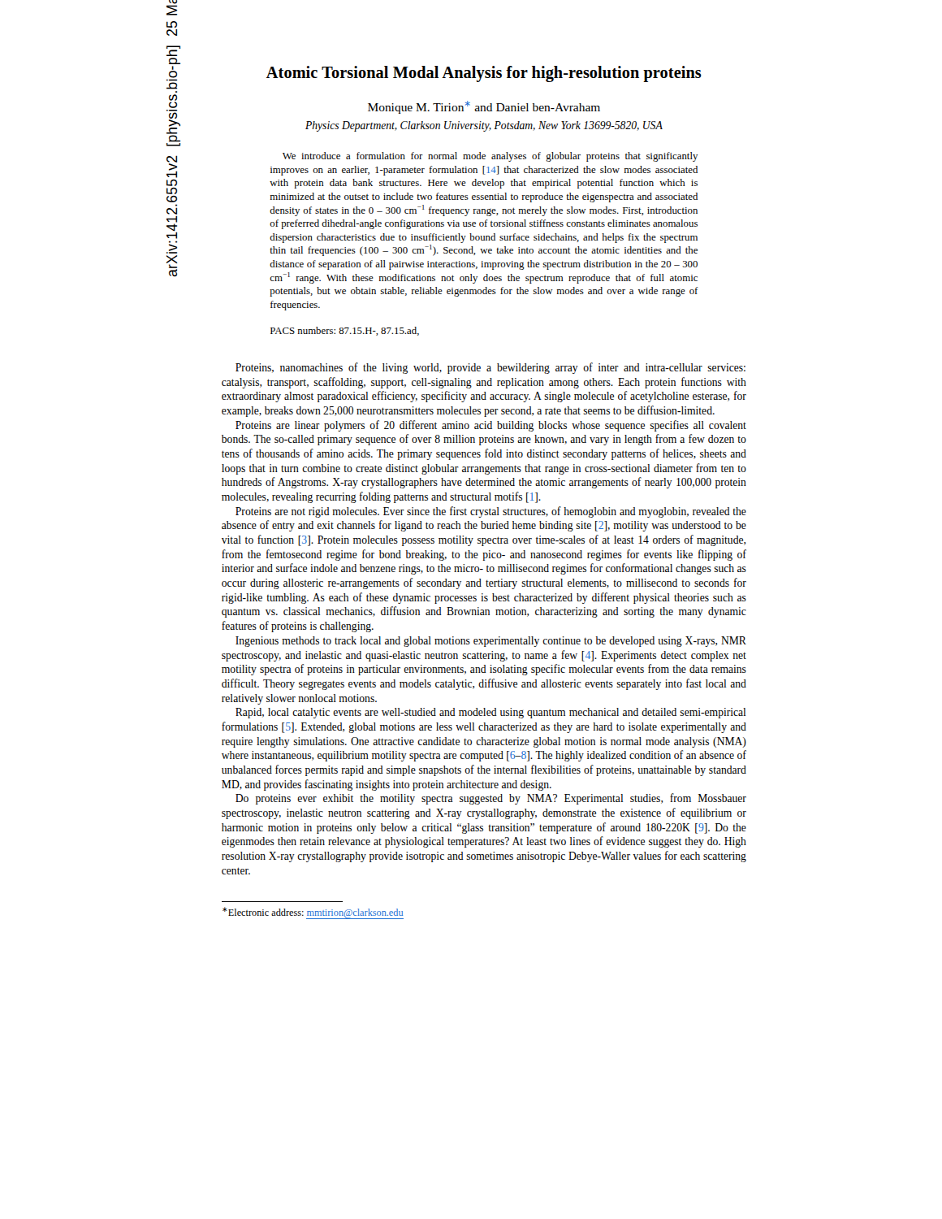arXiv:1412.6551v2 [physics.bio-ph] 25 Mar 2015
Atomic Torsional Modal Analysis for high-resolution proteins
Monique M. Tirion∗ and Daniel ben-Avraham
Physics Department, Clarkson University, Potsdam, New York 13699-5820, USA
We introduce a formulation for normal mode analyses of globular proteins that significantly improves on an earlier, 1-parameter formulation [14] that characterized the slow modes associated with protein data bank structures. Here we develop that empirical potential function which is minimized at the outset to include two features essential to reproduce the eigenspectra and associated density of states in the 0 – 300 cm−1 frequency range, not merely the slow modes. First, introduction of preferred dihedral-angle configurations via use of torsional stiffness constants eliminates anomalous dispersion characteristics due to insufficiently bound surface sidechains, and helps fix the spectrum thin tail frequencies (100 – 300 cm−1). Second, we take into account the atomic identities and the distance of separation of all pairwise interactions, improving the spectrum distribution in the 20 – 300 cm−1 range. With these modifications not only does the spectrum reproduce that of full atomic potentials, but we obtain stable, reliable eigenmodes for the slow modes and over a wide range of frequencies.
PACS numbers: 87.15.H-, 87.15.ad,
Proteins, nanomachines of the living world, provide a bewildering array of inter and intra-cellular services: catalysis, transport, scaffolding, support, cell-signaling and replication among others. Each protein functions with extraordinary almost paradoxical efficiency, specificity and accuracy. A single molecule of acetylcholine esterase, for example, breaks down 25,000 neurotransmitters molecules per second, a rate that seems to be diffusion-limited.
Proteins are linear polymers of 20 different amino acid building blocks whose sequence specifies all covalent bonds. The so-called primary sequence of over 8 million proteins are known, and vary in length from a few dozen to tens of thousands of amino acids. The primary sequences fold into distinct secondary patterns of helices, sheets and loops that in turn combine to create distinct globular arrangements that range in cross-sectional diameter from ten to hundreds of Angstroms. X-ray crystallographers have determined the atomic arrangements of nearly 100,000 protein molecules, revealing recurring folding patterns and structural motifs [1].
Proteins are not rigid molecules. Ever since the first crystal structures, of hemoglobin and myoglobin, revealed the absence of entry and exit channels for ligand to reach the buried heme binding site [2], motility was understood to be vital to function [3]. Protein molecules possess motility spectra over time-scales of at least 14 orders of magnitude, from the femtosecond regime for bond breaking, to the pico- and nanosecond regimes for events like flipping of interior and surface indole and benzene rings, to the micro- to millisecond regimes for conformational changes such as occur during allosteric re-arrangements of secondary and tertiary structural elements, to millisecond to seconds for rigid-like tumbling. As each of these dynamic processes is best characterized by different physical theories such as quantum vs. classical mechanics, diffusion and Brownian motion, characterizing and sorting the many dynamic features of proteins is challenging.
Ingenious methods to track local and global motions experimentally continue to be developed using X-rays, NMR spectroscopy, and inelastic and quasi-elastic neutron scattering, to name a few [4]. Experiments detect complex net motility spectra of proteins in particular environments, and isolating specific molecular events from the data remains difficult. Theory segregates events and models catalytic, diffusive and allosteric events separately into fast local and relatively slower nonlocal motions.
Rapid, local catalytic events are well-studied and modeled using quantum mechanical and detailed semi-empirical formulations [5]. Extended, global motions are less well characterized as they are hard to isolate experimentally and require lengthy simulations. One attractive candidate to characterize global motion is normal mode analysis (NMA) where instantaneous, equilibrium motility spectra are computed [6–8]. The highly idealized condition of an absence of unbalanced forces permits rapid and simple snapshots of the internal flexibilities of proteins, unattainable by standard MD, and provides fascinating insights into protein architecture and design.
Do proteins ever exhibit the motility spectra suggested by NMA? Experimental studies, from Mossbauer spectroscopy, inelastic neutron scattering and X-ray crystallography, demonstrate the existence of equilibrium or harmonic motion in proteins only below a critical “glass transition” temperature of around 180-220K [9]. Do the eigenmodes then retain relevance at physiological temperatures? At least two lines of evidence suggest they do. High resolution X-ray crystallography provide isotropic and sometimes anisotropic Debye-Waller values for each scattering center.
∗Electronic address: mmtirion@clarkson.edu